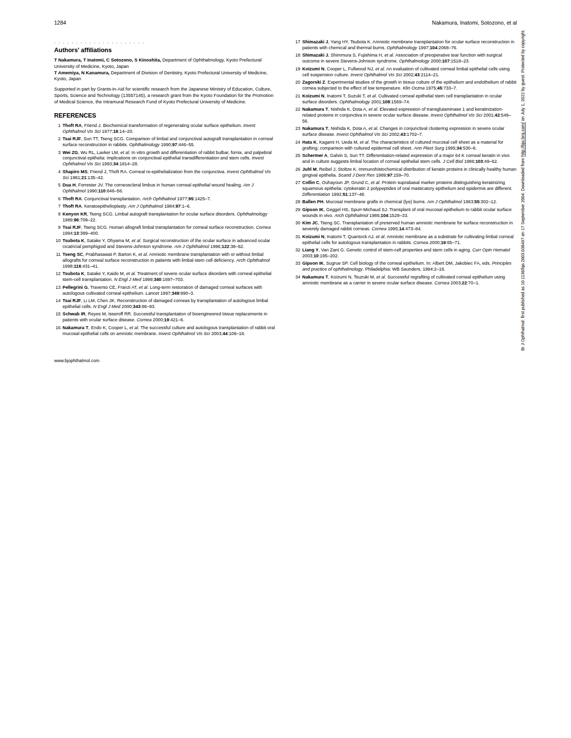1284
Nakamura, Inatomi, Sotozono, et al
. . . . . . . . . . . . . . . . . . . . .
Authors' affiliations
T Nakamura, T Inatomi, C Sotozono, S Kinoshita, Department of Ophthalmology, Kyoto Prefectural University of Medicine, Kyoto, Japan
T Amemiya, N Kanamura, Department of Division of Dentistry, Kyoto Prefectural University of Medicine, Kyoto, Japan
Supported in part by Grants-in-Aid for scientific research from the Japanese Ministry of Education, Culture, Sports, Science and Technology (13557145), a research grant from the Kyoto Foundation for the Promotion of Medical Science, the Intramural Research Fund of Kyoto Prefectural University of Medicine.
REFERENCES
Thoft RA, Friend J. Biochemical transformation of regenerating ocular surface epithelium. Invest Ophthalmol Vis Sci 1977;16:14–20.
Tsai RJF, Sun TT, Tseng SCG. Comparison of limbal and conjunctival autograft transplantation in corneal surface reconstruction in rabbits. Ophthalmology 1990;97:446–55.
Wei ZG, Wu RL, Lavker LM, et al. In vitro growth and differentiation of rabbit bulbar, fornix, and palpebral conjunctival epithelia: implications on conjunctival epithelial transdifferentiation and stem cells. Invest Ophthalmol Vis Sci 1993;34:1814–28.
Shapiro MS, Friend J, Thoft RA. Corneal re-epithelialization from the conjunctiva. Invest Ophthalmol Vis Sci 1981;21:135–42.
Dua H, Forrester JV. The corneoscleral limbus in human corneal epithelial wound healing. Am J Ophthalmol 1990;110:646–56.
Thoft RA. Conjunctival transplantation. Arch Ophthalmol 1977;95:1425–7.
Thoft RA. Keratoepithelioplasty. Am J Ophthalmol 1984;97:1–6.
Kenyon KR, Tseng SCG. Limbal autograft transplantation for ocular surface disorders. Ophthalmology 1989;96:709–22.
Tsai RJF, Tseng SCG. Human allograft limbal transplantation for corneal surface reconstruction. Cornea 1994;13:389–400.
Tsubota K, Satake Y, Ohyama M, et al. Surgical reconstruction of the ocular surface in advanced ocular cicatricial pemphigoid and Stevens-Johnson syndrome. Am J Ophthalmol 1996;122:38–52.
Tseng SC, Prabhasawat P, Barton K, et al. Amniotic membrane transplantation with or without limbal allografts for corneal surface reconstruction in patients with limbal stem cell deficiency. Arch Ophthalmol 1998;116:431–41.
Tsubota K, Satake Y, Kaido M, et al. Treatment of severe ocular surface disorders with corneal epithelial stem-cell transplantation. N Engl J Med 1999;340:1697–703.
Pellegrini G, Traverso CE, Franzi AT, et al. Long-term restoration of damaged corneal surfaces with autologous cultivated corneal epithelium. Lancet 1997;349:990–3.
Tsai RJF, Li LM, Chen JK. Reconstruction of damaged corneas by transplantation of autologous limbal epithelial cells. N Engl J Med 2000;343:86–93.
Schwab IR, Reyes M, Isseroff RR. Successful transplantation of bioengineered tissue replacements in patients with ocular surface disease. Cornea 2000;19:421–6.
Nakamura T, Endo K, Cooper L, et al. The successful culture and autologous transplantation of rabbit oral mucosal epithelial cells on amniotic membrane. Invest Ophthalmol Vis Sci 2003;44:106–16.
Shimazaki J, Yang HY, Tsubota K. Amniotic membrane transplantation for ocular surface reconstruction in patients with chemical and thermal burns. Ophthalmology 1997;104:2068–76.
Shimazaki J, Shimmura S, Fujishima H, et al. Association of preoperative tear function with surgical outcome in severe Stevens-Johnson syndrome. Ophthalmology 2000;107:1518–23.
Koizumi N, Cooper L, Fullwood NJ, et al. An evaluation of cultivated corneal limbal epithelial cells using cell suspension culture. Invest Ophthalmol Vis Sci 2002;43:2114–21.
Zagorski Z. Experimental studies of the growth in tissue culture of the epithelium and endothelium of rabbit cornea subjected to the effect of low temperature. Klin Oczna 1975;45:733–7.
Koizumi N, Inatomi T, Suzuki T, et al. Cultivated corneal epithelial stem cell transplantation in ocular surface disorders. Ophthalmology 2001;108:1569–74.
Nakamura T, Nishida K, Dota A, et al. Elevated expression of transglutaminase 1 and keratinization-related proteins in conjunctiva in severe ocular surface disease. Invest Ophthalmol Vis Sci 2001;42:549–56.
Nakamura T, Nishida K, Dota A, et al. Changes in conjunctival clustering expression in severe ocular surface disease. Invest Ophthalmol Vis Sci 2002;43:1702–7.
Hata K, Kagami H, Ueda M, et al. The characteristics of cultured mucosal cell sheet as a material for grafting; comparison with cultured epidermal cell sheet. Ann Plast Surg 1995;34:530–8.
Schermer A, Galvin S, Sun TT. Differentiation-related expression of a major 64 K corneal keratin in vivo and in culture suggests limbal location of corneal epithelial stem cells. J Cell Biol 1986;103:49–62.
Juhl M, Reibel J, Stoltze K. Immunohistochemical distribution of keratin proteins in clinically healthy human gingival epithelia. Scand J Dent Res 1989;97:159–70.
Collin C, Ouhayoun JP, Grund C, et al. Protein suprabasal marker proteins distinguishing keratinizing squamous epithelia: cytokeratin 2 polypeptides of oral masticatory epithelium and epidermis are different. Differentiation 1992;51:137–48.
Ballen PH. Mucosal membrane grafts in chemical (lye) burns. Am J Ophthalmol 1963;55:302–12.
Gipson IK, Geggel HS, Spurr-Michaud SJ. Transplant of oral mucosal epithelium to rabbit ocular surface wounds in vivo. Arch Ophthalmol 1986;104:1529–33.
Kim JC, Tseng SC. Transplantation of preserved human amniotic membrane for surface reconstruction in severely damaged rabbit corneas. Cornea 1995;14:473–84.
Koizumi N, Inatomi T, Quantock AJ, et al. Amniotic membrane as a substrate for cultivating limbal corneal epithelial cells for autologous transplantation in rabbits. Cornea 2000;19:65–71.
Liang Y, Van Zant G. Genetic control of stem-cell properties and stem cells in aging. Curr Opin Hematol 2003;10:195–202.
Gipson IK, Sugrue SP. Cell biology of the corneal epithelium. In: Albert DM, Jakobiec FA, eds. Principles and practice of ophthalmology. Philadelphia: WB Saunders, 1994:2–16.
Nakamura T, Koizumi N, Tsuzuki M, et al. Successful regrafting of cultivated corneal epithelium using amniotic membrane as a carrier in severe ocular surface disease. Cornea 2003;22:70–1.
www.bjophthalmol.com
Br J Ophthalmol: first published as 10.1136/bjo.2003.038497 on 17 September 2004. Downloaded from http://bjo.bmj.com/ on July 1, 2022 by guest. Protected by copyright.